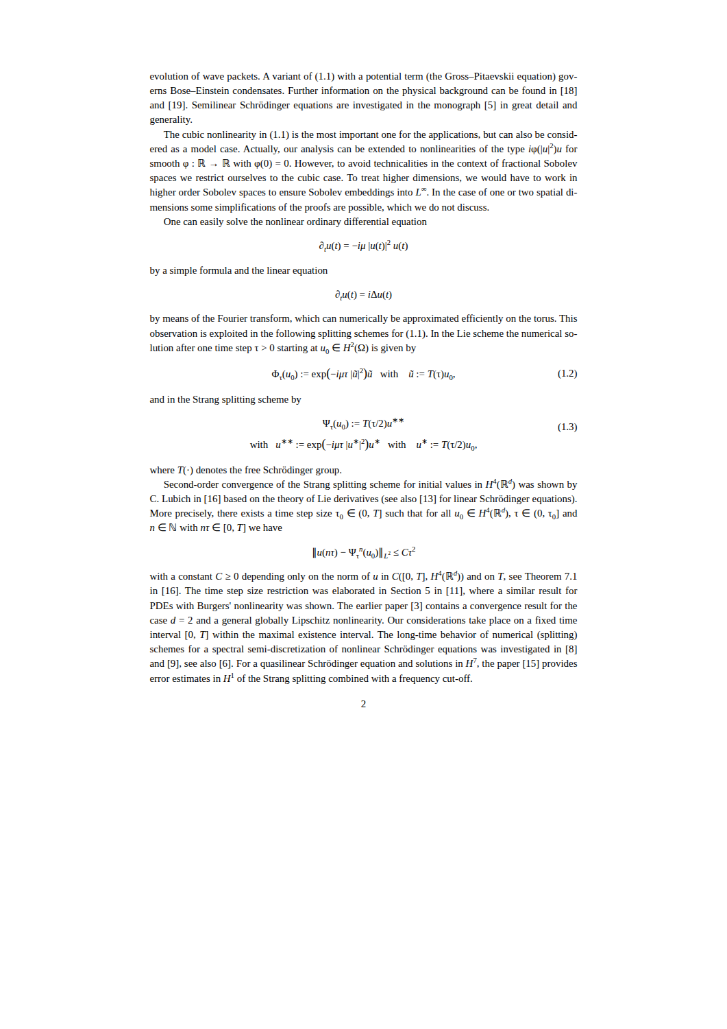evolution of wave packets. A variant of (1.1) with a potential term (the Gross–Pitaevskii equation) governs Bose–Einstein condensates. Further information on the physical background can be found in [18] and [19]. Semilinear Schrödinger equations are investigated in the monograph [5] in great detail and generality.
The cubic nonlinearity in (1.1) is the most important one for the applications, but can also be considered as a model case. Actually, our analysis can be extended to nonlinearities of the type iφ(|u|2)u for smooth φ : ℝ → ℝ with φ(0) = 0. However, to avoid technicalities in the context of fractional Sobolev spaces we restrict ourselves to the cubic case. To treat higher dimensions, we would have to work in higher order Sobolev spaces to ensure Sobolev embeddings into L∞. In the case of one or two spatial dimensions some simplifications of the proofs are possible, which we do not discuss.
One can easily solve the nonlinear ordinary differential equation
∂tu(t) = −iμ |u(t)|2 u(t)
by a simple formula and the linear equation
∂tu(t) = i Δu(t)
by means of the Fourier transform, which can numerically be approximated efficiently on the torus. This observation is exploited in the following splitting schemes for (1.1). In the Lie scheme the numerical solution after one time step τ > 0 starting at u0 ∈ H2(Ω) is given by
Φτ(u0) := exp(−iμτ |ũ|2)ũ with ũ := T(τ)u0, (1.2)
and in the Strang splitting scheme by
Ψτ(u0) := T(τ/2)u∗∗ with u∗∗ := exp(−iμτ |u∗|2)u∗ with u∗ := T(τ/2)u0, (1.3)
where T(·) denotes the free Schrödinger group.
Second-order convergence of the Strang splitting scheme for initial values in H4(ℝd) was shown by C. Lubich in [16] based on the theory of Lie derivatives (see also [13] for linear Schrödinger equations). More precisely, there exists a time step size τ0 ∈ (0, T] such that for all u0 ∈ H4(ℝd), τ ∈ (0, τ0] and n ∈ ℕ with nτ ∈ [0, T] we have
∥u(nτ) − Ψτn(u0)∥L2 ≤ Cτ2
with a constant C ≥ 0 depending only on the norm of u in C([0, T], H4(ℝd)) and on T, see Theorem 7.1 in [16]. The time step size restriction was elaborated in Section 5 in [11], where a similar result for PDEs with Burgers' nonlinearity was shown. The earlier paper [3] contains a convergence result for the case d = 2 and a general globally Lipschitz nonlinearity. Our considerations take place on a fixed time interval [0, T] within the maximal existence interval. The long-time behavior of numerical (splitting) schemes for a spectral semi-discretization of nonlinear Schrödinger equations was investigated in [8] and [9], see also [6]. For a quasilinear Schrödinger equation and solutions in H7, the paper [15] provides error estimates in H1 of the Strang splitting combined with a frequency cut-off.
2